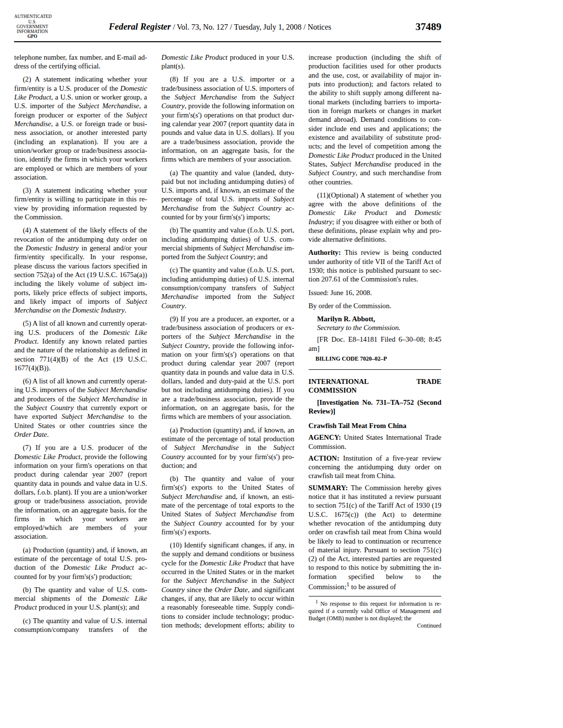AUTHENTICATED
U.S. GOVERNMENT
INFORMATION
GPO
Federal Register / Vol. 73, No. 127 / Tuesday, July 1, 2008 / Notices
37489
telephone number, fax number, and E-mail address of the certifying official.
(2) A statement indicating whether your firm/entity is a U.S. producer of the Domestic Like Product, a U.S. union or worker group, a U.S. importer of the Subject Merchandise, a foreign producer or exporter of the Subject Merchandise, a U.S. or foreign trade or business association, or another interested party (including an explanation). If you are a union/worker group or trade/business association, identify the firms in which your workers are employed or which are members of your association.
(3) A statement indicating whether your firm/entity is willing to participate in this review by providing information requested by the Commission.
(4) A statement of the likely effects of the revocation of the antidumping duty order on the Domestic Industry in general and/or your firm/entity specifically. In your response, please discuss the various factors specified in section 752(a) of the Act (19 U.S.C. 1675a(a)) including the likely volume of subject imports, likely price effects of subject imports, and likely impact of imports of Subject Merchandise on the Domestic Industry.
(5) A list of all known and currently operating U.S. producers of the Domestic Like Product. Identify any known related parties and the nature of the relationship as defined in section 771(4)(B) of the Act (19 U.S.C. 1677(4)(B)).
(6) A list of all known and currently operating U.S. importers of the Subject Merchandise and producers of the Subject Merchandise in the Subject Country that currently export or have exported Subject Merchandise to the United States or other countries since the Order Date.
(7) If you are a U.S. producer of the Domestic Like Product, provide the following information on your firm's operations on that product during calendar year 2007 (report quantity data in pounds and value data in U.S. dollars, f.o.b. plant). If you are a union/worker group or trade/business association, provide the information, on an aggregate basis, for the firms in which your workers are employed/which are members of your association.
(a) Production (quantity) and, if known, an estimate of the percentage of total U.S. production of the Domestic Like Product accounted for by your firm's(s') production;
(b) The quantity and value of U.S. commercial shipments of the Domestic Like Product produced in your U.S. plant(s); and
(c) The quantity and value of U.S. internal consumption/company transfers of the Domestic Like Product produced in your U.S. plant(s).
(8) If you are a U.S. importer or a trade/business association of U.S. importers of the Subject Merchandise from the Subject Country, provide the following information on your firm's(s') operations on that product during calendar year 2007 (report quantity data in pounds and value data in U.S. dollars). If you are a trade/business association, provide the information, on an aggregate basis, for the firms which are members of your association.
(a) The quantity and value (landed, duty-paid but not including antidumping duties) of U.S. imports and, if known, an estimate of the percentage of total U.S. imports of Subject Merchandise from the Subject Country accounted for by your firm's(s') imports;
(b) The quantity and value (f.o.b. U.S. port, including antidumping duties) of U.S. commercial shipments of Subject Merchandise imported from the Subject Country; and
(c) The quantity and value (f.o.b. U.S. port, including antidumping duties) of U.S. internal consumption/company transfers of Subject Merchandise imported from the Subject Country.
(9) If you are a producer, an exporter, or a trade/business association of producers or exporters of the Subject Merchandise in the Subject Country, provide the following information on your firm's(s') operations on that product during calendar year 2007 (report quantity data in pounds and value data in U.S. dollars, landed and duty-paid at the U.S. port but not including antidumping duties). If you are a trade/business association, provide the information, on an aggregate basis, for the firms which are members of your association.
(a) Production (quantity) and, if known, an estimate of the percentage of total production of Subject Merchandise in the Subject Country accounted for by your firm's(s') production; and
(b) The quantity and value of your firm's(s') exports to the United States of Subject Merchandise and, if known, an estimate of the percentage of total exports to the United States of Subject Merchandise from the Subject Country accounted for by your firm's(s') exports.
(10) Identify significant changes, if any, in the supply and demand conditions or business cycle for the Domestic Like Product that have occurred in the United States or in the market for the Subject Merchandise in the Subject Country since the Order Date, and significant changes, if any, that are likely to occur within a reasonably foreseeable time. Supply conditions to consider include technology; production methods; development efforts; ability to increase production (including the shift of production facilities used for other products and the use, cost, or availability of major inputs into production); and factors related to the ability to shift supply among different national markets (including barriers to importation in foreign markets or changes in market demand abroad). Demand conditions to consider include end uses and applications; the existence and availability of substitute products; and the level of competition among the Domestic Like Product produced in the United States, Subject Merchandise produced in the Subject Country, and such merchandise from other countries.
(11)(Optional) A statement of whether you agree with the above definitions of the Domestic Like Product and Domestic Industry; if you disagree with either or both of these definitions, please explain why and provide alternative definitions.
Authority: This review is being conducted under authority of title VII of the Tariff Act of 1930; this notice is published pursuant to section 207.61 of the Commission's rules.
Issued: June 16, 2008.
By order of the Commission.
Marilyn R. Abbott,
Secretary to the Commission.
[FR Doc. E8–14181 Filed 6–30–08; 8:45 am]
BILLING CODE 7020–02–P
INTERNATIONAL TRADE COMMISSION
[Investigation No. 731–TA–752 (Second Review)]
Crawfish Tail Meat From China
AGENCY: United States International Trade Commission.
ACTION: Institution of a five-year review concerning the antidumping duty order on crawfish tail meat from China.
SUMMARY: The Commission hereby gives notice that it has instituted a review pursuant to section 751(c) of the Tariff Act of 1930 (19 U.S.C. 1675(c)) (the Act) to determine whether revocation of the antidumping duty order on crawfish tail meat from China would be likely to lead to continuation or recurrence of material injury. Pursuant to section 751(c)(2) of the Act, interested parties are requested to respond to this notice by submitting the information specified below to the Commission;1 to be assured of
1 No response to this request for information is required if a currently valid Office of Management and Budget (OMB) number is not displayed; the
Continued